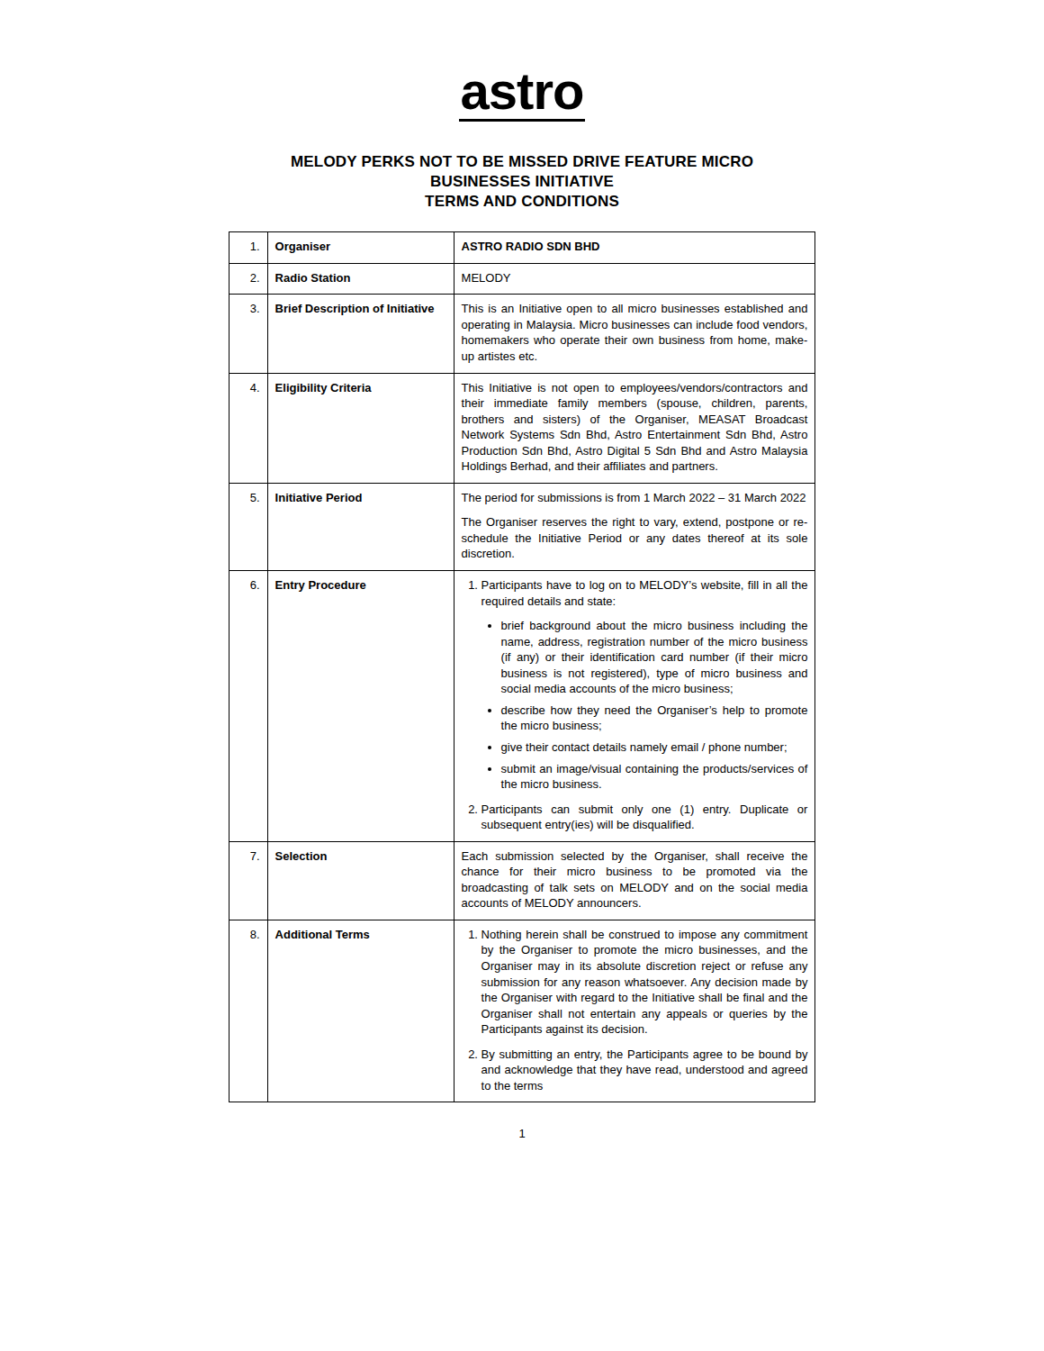astro
MELODY PERKS NOT TO BE MISSED DRIVE FEATURE MICRO
BUSINESSES INITIATIVE
TERMS AND CONDITIONS
| 1. | Organiser | ASTRO RADIO SDN BHD |
| 2. | Radio Station | MELODY |
| 3. | Brief Description of Initiative | This is an Initiative open to all micro businesses established and operating in Malaysia. Micro businesses can include food vendors, homemakers who operate their own business from home, make-up artistes etc. |
| 4. | Eligibility Criteria | This Initiative is not open to employees/vendors/contractors and their immediate family members (spouse, children, parents, brothers and sisters) of the Organiser, MEASAT Broadcast Network Systems Sdn Bhd, Astro Entertainment Sdn Bhd, Astro Production Sdn Bhd, Astro Digital 5 Sdn Bhd and Astro Malaysia Holdings Berhad, and their affiliates and partners. |
| 5. | Initiative Period | The period for submissions is from 1 March 2022 – 31 March 2022 The Organiser reserves the right to vary, extend, postpone or re-schedule the Initiative Period or any dates thereof at its sole discretion. |
| 6. | Entry Procedure | Participants have to log on to MELODY’s website, fill in all the required details and state: brief background about the micro business including the name, address, registration number of the micro business (if any) or their identification card number (if their micro business is not registered), type of micro business and social media accounts of the micro business; describe how they need the Organiser’s help to promote the micro business; give their contact details namely email / phone number; submit an image/visual containing the products/services of the micro business. Participants can submit only one (1) entry. Duplicate or subsequent entry(ies) will be disqualified. |
| 7. | Selection | Each submission selected by the Organiser, shall receive the chance for their micro business to be promoted via the broadcasting of talk sets on MELODY and on the social media accounts of MELODY announcers. |
| 8. | Additional Terms | Nothing herein shall be construed to impose any commitment by the Organiser to promote the micro businesses, and the Organiser may in its absolute discretion reject or refuse any submission for any reason whatsoever. Any decision made by the Organiser with regard to the Initiative shall be final and the Organiser shall not entertain any appeals or queries by the Participants against its decision. By submitting an entry, the Participants agree to be bound by and acknowledge that they have read, understood and agreed to the terms |
1